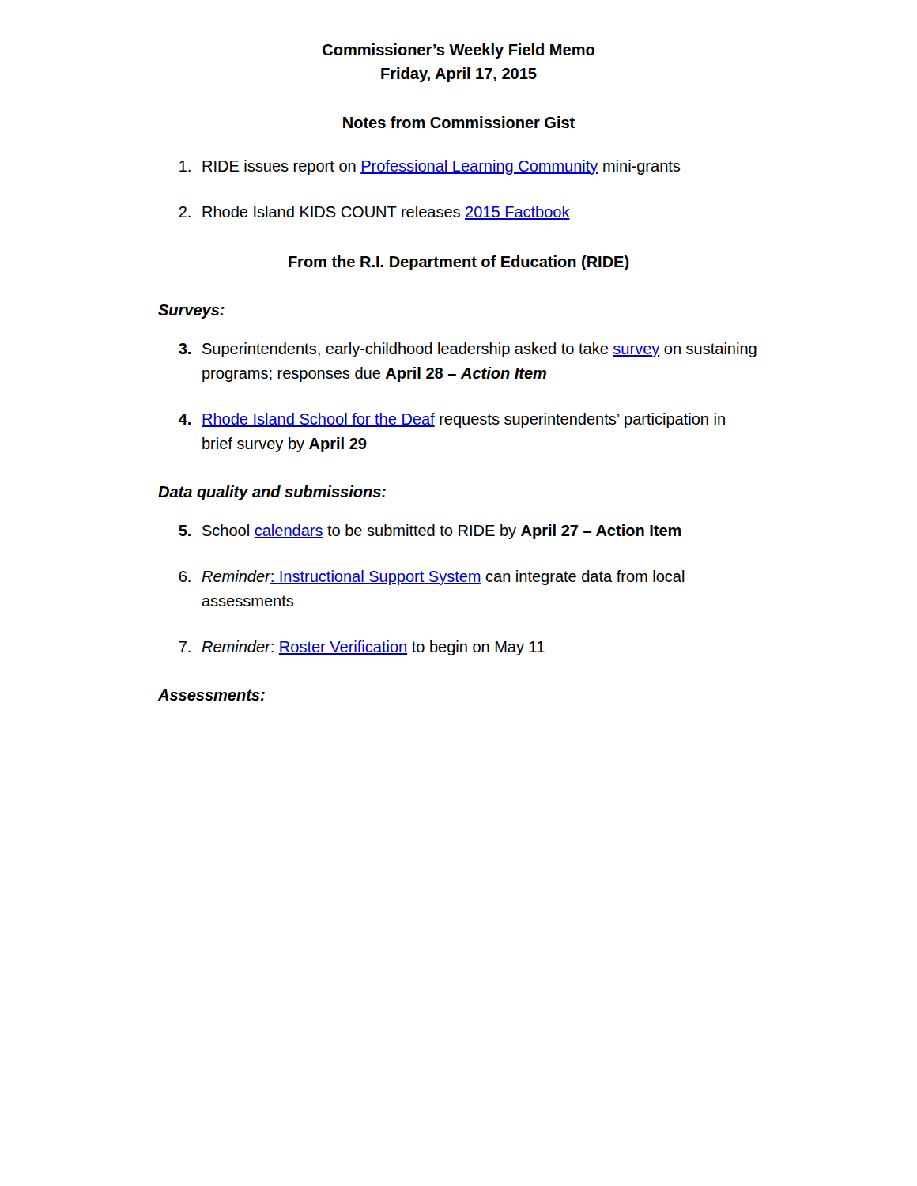Commissioner’s Weekly Field Memo
Friday, April 17, 2015
Notes from Commissioner Gist
RIDE issues report on Professional Learning Community mini-grants
Rhode Island KIDS COUNT releases 2015 Factbook
From the R.I. Department of Education (RIDE)
Surveys:
Superintendents, early-childhood leadership asked to take survey on sustaining programs; responses due April 28 – Action Item
Rhode Island School for the Deaf requests superintendents’ participation in brief survey by April 29
Data quality and submissions:
School calendars to be submitted to RIDE by April 27 – Action Item
Reminder: Instructional Support System can integrate data from local assessments
Reminder: Roster Verification to begin on May 11
Assessments: